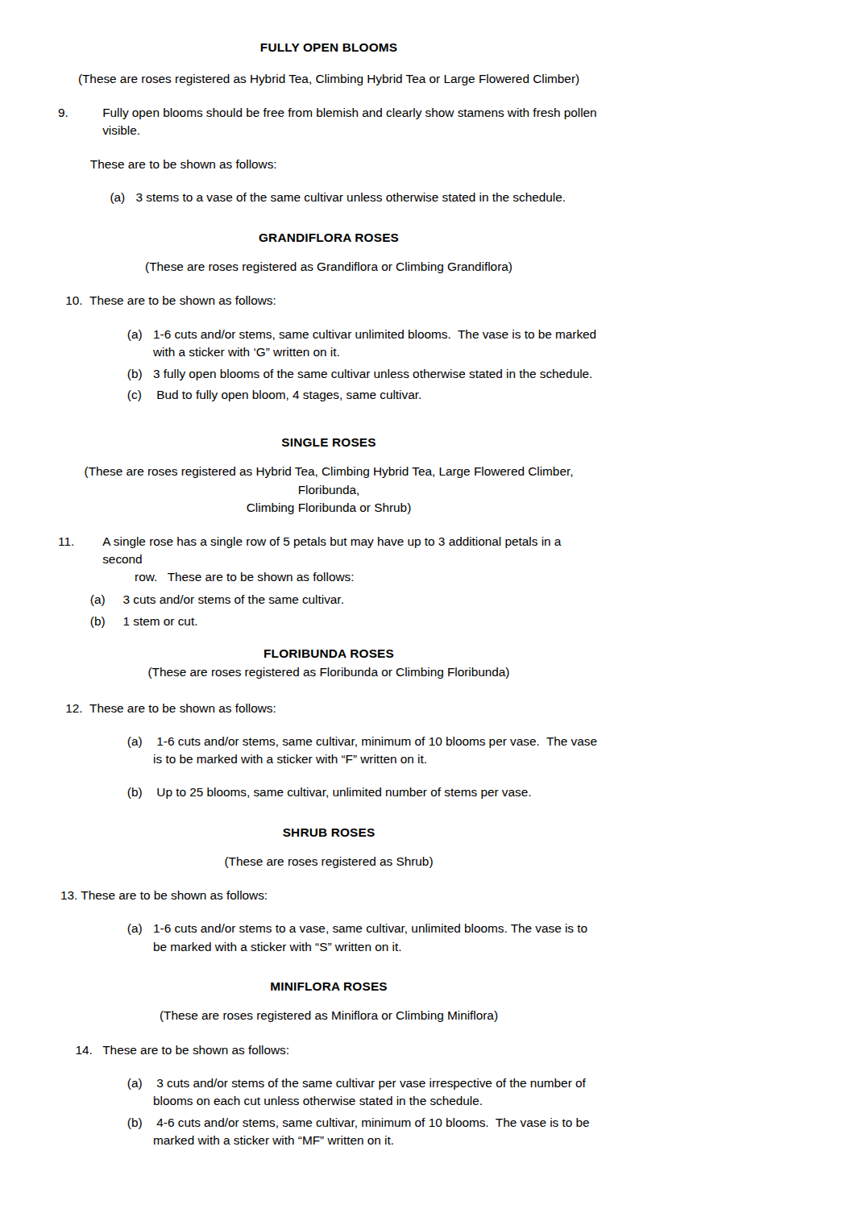FULLY OPEN BLOOMS
(These are roses registered as Hybrid Tea, Climbing Hybrid Tea or Large Flowered Climber)
9.
Fully open blooms should be free from blemish and clearly show stamens with fresh pollen visible.
These are to be shown as follows:
(a)
3 stems to a vase of the same cultivar unless otherwise stated in the schedule.
GRANDIFLORA ROSES
(These are roses registered as Grandiflora or Climbing Grandiflora)
10. These are to be shown as follows:
(a)
1-6 cuts and/or stems, same cultivar unlimited blooms. The vase is to be marked with a sticker with ‘G” written on it.
(b)
3 fully open blooms of the same cultivar unless otherwise stated in the schedule.
(c)
Bud to fully open bloom, 4 stages, same cultivar.
SINGLE ROSES
(These are roses registered as Hybrid Tea, Climbing Hybrid Tea, Large Flowered Climber, Floribunda,
Climbing Floribunda or Shrub)
11.
A single rose has a single row of 5 petals but may have up to 3 additional petals in a second
row. These are to be shown as follows:
(a)
3 cuts and/or stems of the same cultivar.
(b)
1 stem or cut.
FLORIBUNDA ROSES
(These are roses registered as Floribunda or Climbing Floribunda)
12. These are to be shown as follows:
(a)
1-6 cuts and/or stems, same cultivar, minimum of 10 blooms per vase. The vase is to be marked with a sticker with “F” written on it.
(b)
Up to 25 blooms, same cultivar, unlimited number of stems per vase.
SHRUB ROSES
(These are roses registered as Shrub)
13. These are to be shown as follows:
(a)
1-6 cuts and/or stems to a vase, same cultivar, unlimited blooms. The vase is to be marked with a sticker with “S” written on it.
MINIFLORA ROSES
(These are roses registered as Miniflora or Climbing Miniflora)
14. These are to be shown as follows:
(a)
3 cuts and/or stems of the same cultivar per vase irrespective of the number of blooms on each cut unless otherwise stated in the schedule.
(b)
4-6 cuts and/or stems, same cultivar, minimum of 10 blooms. The vase is to be marked with a sticker with “MF” written on it.